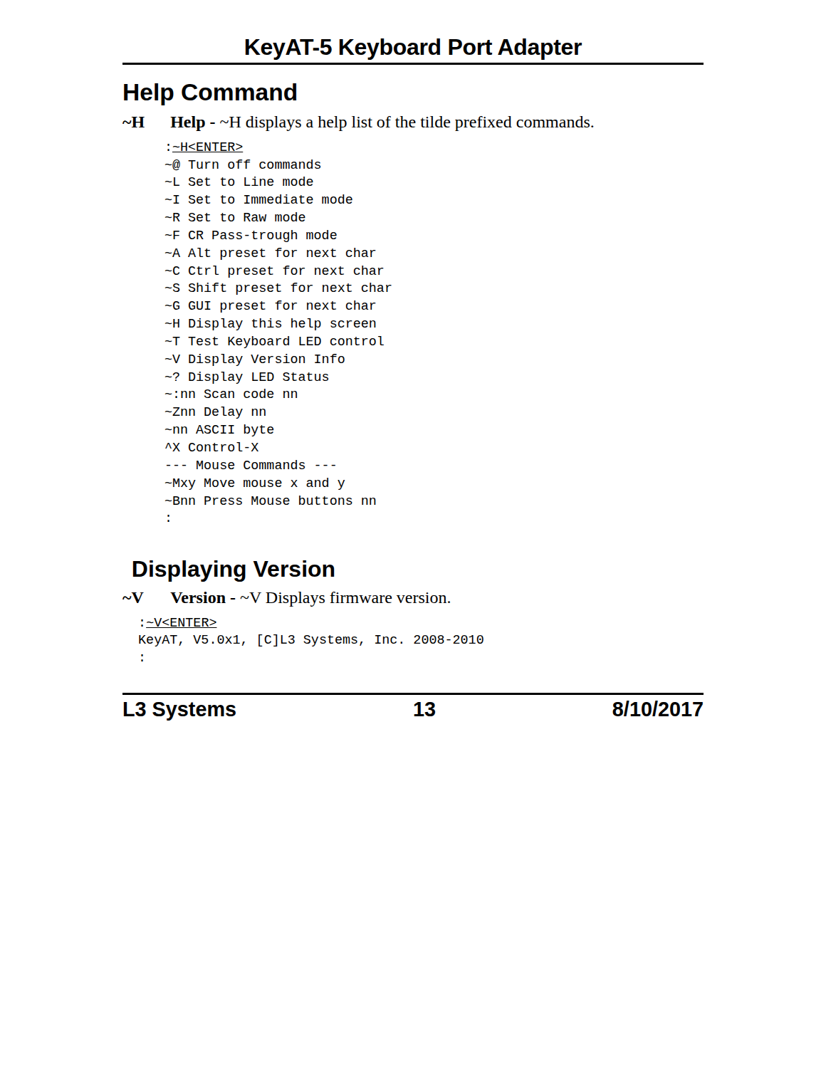KeyAT-5 Keyboard Port Adapter
Help Command
~H Help - ~H displays a help list of the tilde prefixed commands.
:~H<ENTER>
~@ Turn off commands
~L Set to Line mode
~I Set to Immediate mode
~R Set to Raw mode
~F CR Pass-trough mode
~A Alt preset for next char
~C Ctrl preset for next char
~S Shift preset for next char
~G GUI preset for next char
~H Display this help screen
~T Test Keyboard LED control
~V Display Version Info
~? Display LED Status
~:nn Scan code nn
~Znn Delay nn
~nn ASCII byte
^X Control-X
--- Mouse Commands ---
~Mxy Move mouse x and y
~Bnn Press Mouse buttons nn
:
Displaying Version
~V Version - ~V Displays firmware version.
:~V<ENTER>
KeyAT, V5.0x1, [C]L3 Systems, Inc. 2008-2010
:
L3 Systems 13 8/10/2017